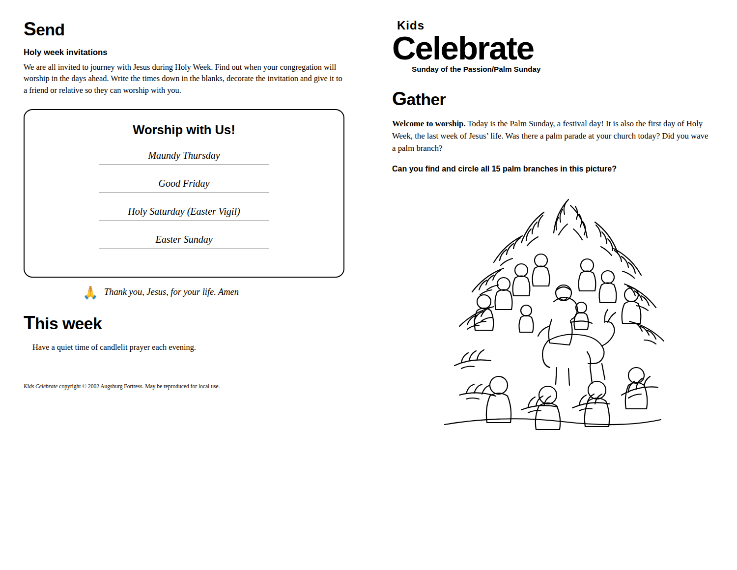Send
Holy week invitations
We are all invited to journey with Jesus during Holy Week. Find out when your congregation will worship in the days ahead. Write the times down in the blanks, decorate the invitation and give it to a friend or relative so they can worship with you.
Worship with Us!
Maundy Thursday
Good Friday
Holy Saturday (Easter Vigil)
Easter Sunday
🙏 Thank you, Jesus, for your life. Amen
This week
Have a quiet time of candlelit prayer each evening.
Kids Celebrate copyright © 2002 Augsburg Fortress. May be reproduced for local use.
Kids Celebrate Sunday of the Passion/Palm Sunday
Gather
Welcome to worship. Today is the Palm Sunday, a festival day! It is also the first day of Holy Week, the last week of Jesus’ life. Was there a palm parade at your church today? Did you wave a palm branch?
Can you find and circle all 15 palm branches in this picture?
Jesus entering Jerusalem on a donkey Line drawing of a crowd of people waving palm branches as Jesus rides a donkey into the city. Fifteen palm branches are hidden in the picture.